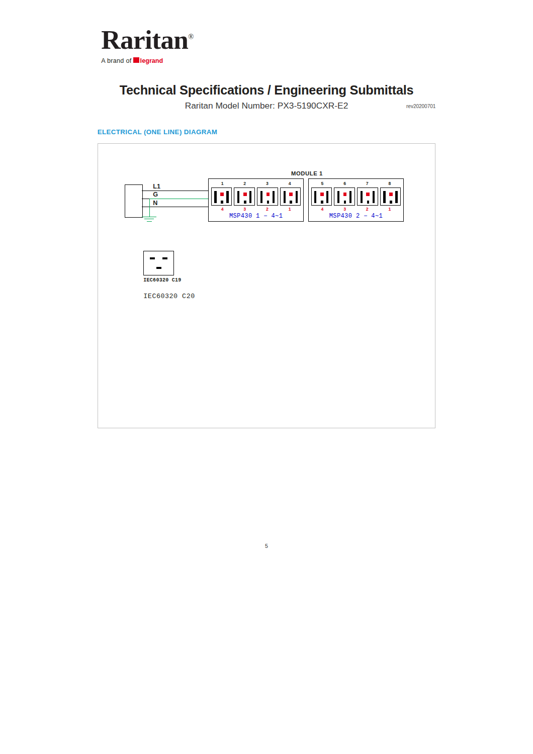Raritan®
A brand of legrand
Technical Specifications / Engineering Submittals
Raritan Model Number: PX3-5190CXR-E2 rev20200701
ELECTRICAL (ONE LINE) DIAGRAM
MODULE 1
L1
G
N
1234
4321
MSP430 1 − 4~1
5678
4321
MSP430 2 − 4~1
IEC60320 C19
IEC60320 C20
5